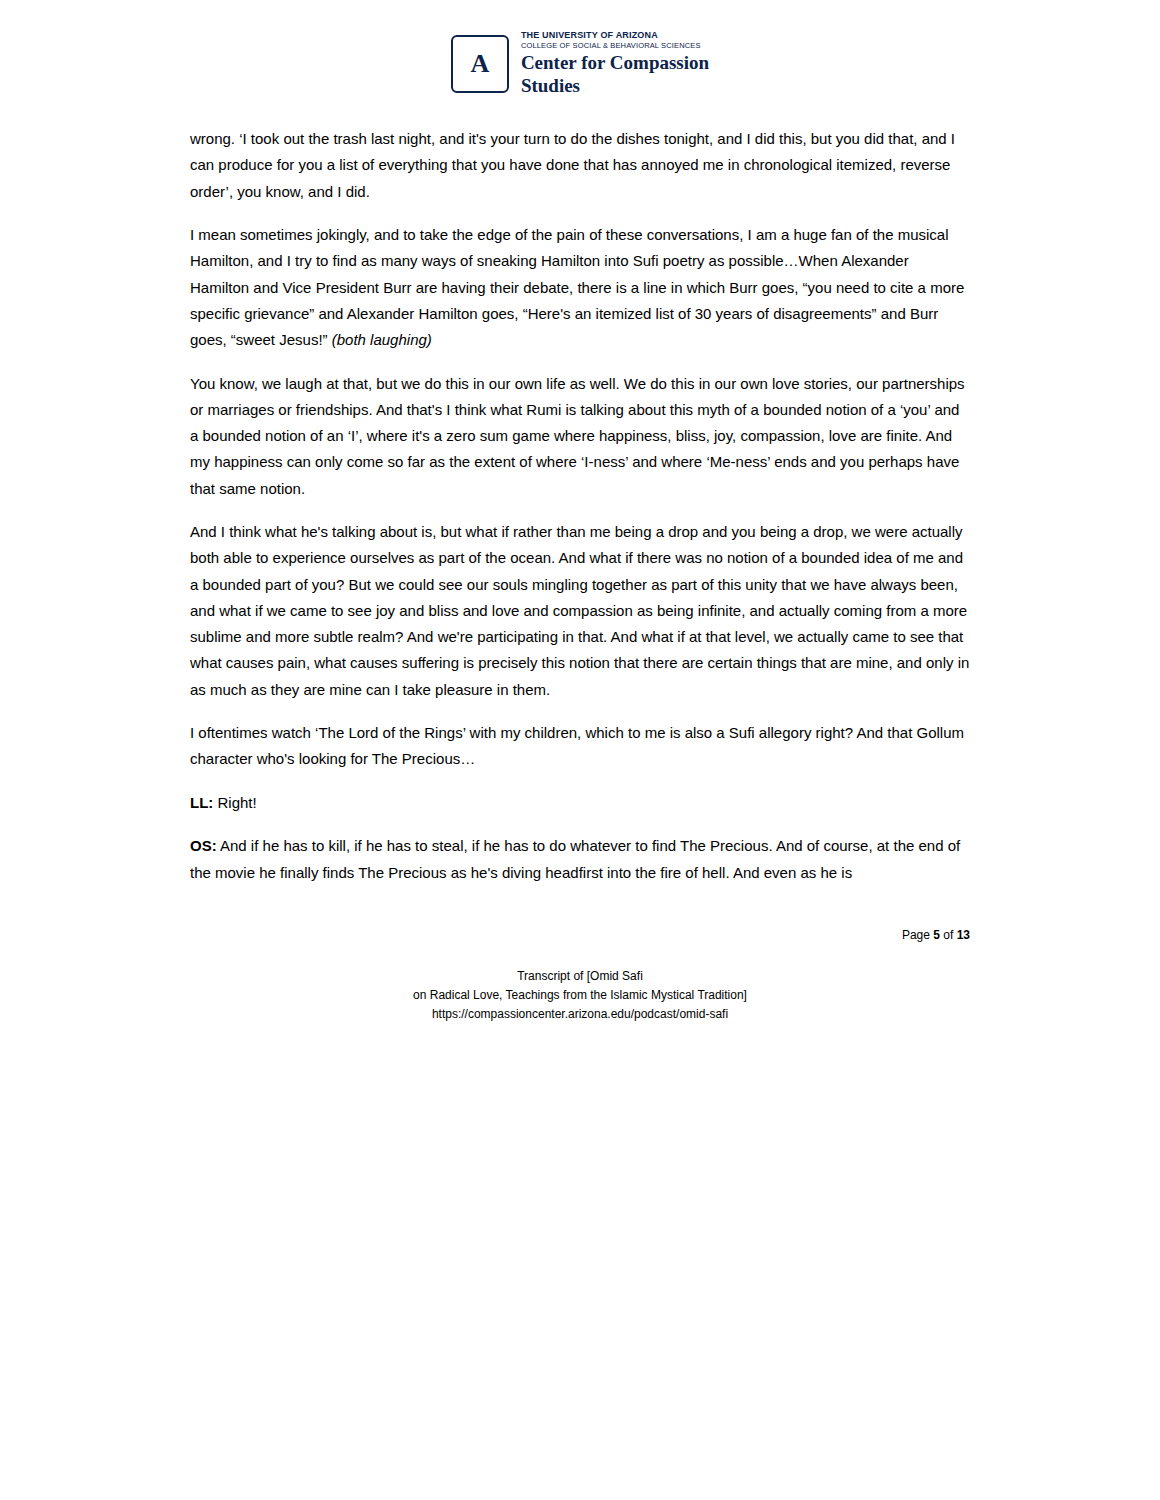A
The University of Arizona
College of Social & Behavioral Sciences
Center for Compassion
Studies
wrong. ‘I took out the trash last night, and it's your turn to do the dishes tonight, and I did this, but you did that, and I can produce for you a list of everything that you have done that has annoyed me in chronological itemized, reverse order’, you know, and I did.
I mean sometimes jokingly, and to take the edge of the pain of these conversations, I am a huge fan of the musical Hamilton, and I try to find as many ways of sneaking Hamilton into Sufi poetry as possible…When Alexander Hamilton and Vice President Burr are having their debate, there is a line in which Burr goes, “you need to cite a more specific grievance” and Alexander Hamilton goes, “Here's an itemized list of 30 years of disagreements” and Burr goes, “sweet Jesus!” (both laughing)
You know, we laugh at that, but we do this in our own life as well. We do this in our own love stories, our partnerships or marriages or friendships. And that's I think what Rumi is talking about this myth of a bounded notion of a ‘you’ and a bounded notion of an ‘I’, where it's a zero sum game where happiness, bliss, joy, compassion, love are finite. And my happiness can only come so far as the extent of where ‘I-ness’ and where ‘Me-ness’ ends and you perhaps have that same notion.
And I think what he's talking about is, but what if rather than me being a drop and you being a drop, we were actually both able to experience ourselves as part of the ocean. And what if there was no notion of a bounded idea of me and a bounded part of you? But we could see our souls mingling together as part of this unity that we have always been, and what if we came to see joy and bliss and love and compassion as being infinite, and actually coming from a more sublime and more subtle realm? And we're participating in that. And what if at that level, we actually came to see that what causes pain, what causes suffering is precisely this notion that there are certain things that are mine, and only in as much as they are mine can I take pleasure in them.
I oftentimes watch ‘The Lord of the Rings’ with my children, which to me is also a Sufi allegory right? And that Gollum character who's looking for The Precious…
LL: Right!
OS: And if he has to kill, if he has to steal, if he has to do whatever to find The Precious. And of course, at the end of the movie he finally finds The Precious as he's diving headfirst into the fire of hell. And even as he is
Page 5 of 13
Transcript of [Omid Safi
on Radical Love, Teachings from the Islamic Mystical Tradition]
https://compassioncenter.arizona.edu/podcast/omid-safi